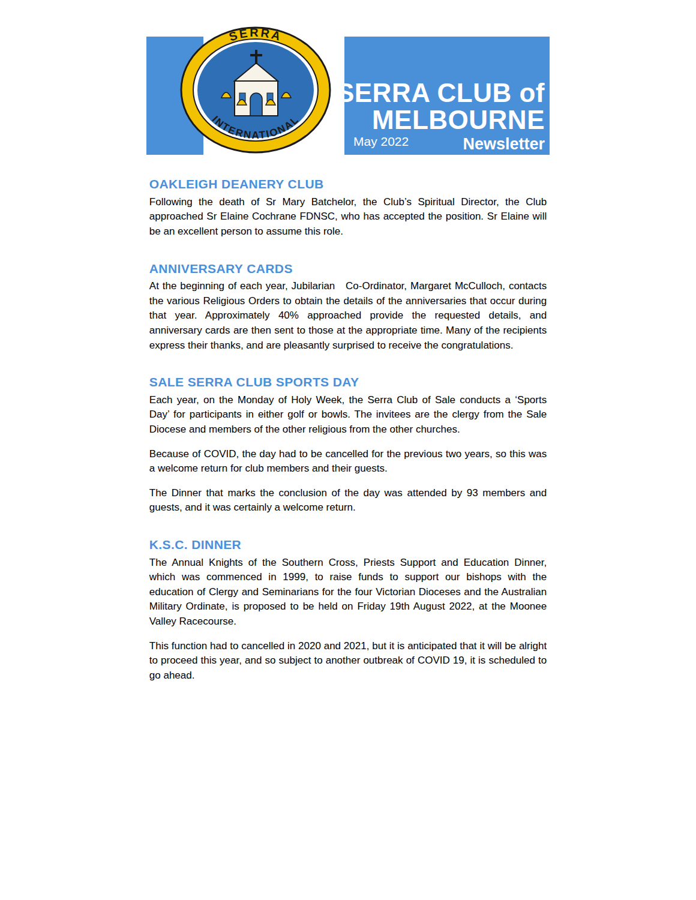SERRA INTERNATIONAL
SERRA CLUB of
MELBOURNE
Newsletter
May 2022
OAKLEIGH DEANERY CLUB
Following the death of Sr Mary Batchelor, the Club’s Spiritual Director, the Club approached Sr Elaine Cochrane FDNSC, who has accepted the position. Sr Elaine will be an excellent person to assume this role.
ANNIVERSARY CARDS
At the beginning of each year, Jubilarian Co-Ordinator, Margaret McCulloch, contacts the various Religious Orders to obtain the details of the anniversaries that occur during that year. Approximately 40% approached provide the requested details, and anniversary cards are then sent to those at the appropriate time. Many of the recipients express their thanks, and are pleasantly surprised to receive the congratulations.
SALE SERRA CLUB SPORTS DAY
Each year, on the Monday of Holy Week, the Serra Club of Sale conducts a ‘Sports Day’ for participants in either golf or bowls. The invitees are the clergy from the Sale Diocese and members of the other religious from the other churches.
Because of COVID, the day had to be cancelled for the previous two years, so this was a welcome return for club members and their guests.
The Dinner that marks the conclusion of the day was attended by 93 members and guests, and it was certainly a welcome return.
K.S.C. DINNER
The Annual Knights of the Southern Cross, Priests Support and Education Dinner, which was commenced in 1999, to raise funds to support our bishops with the education of Clergy and Seminarians for the four Victorian Dioceses and the Australian Military Ordinate, is proposed to be held on Friday 19th August 2022, at the Moonee Valley Racecourse.
This function had to cancelled in 2020 and 2021, but it is anticipated that it will be alright to proceed this year, and so subject to another outbreak of COVID 19, it is scheduled to go ahead.